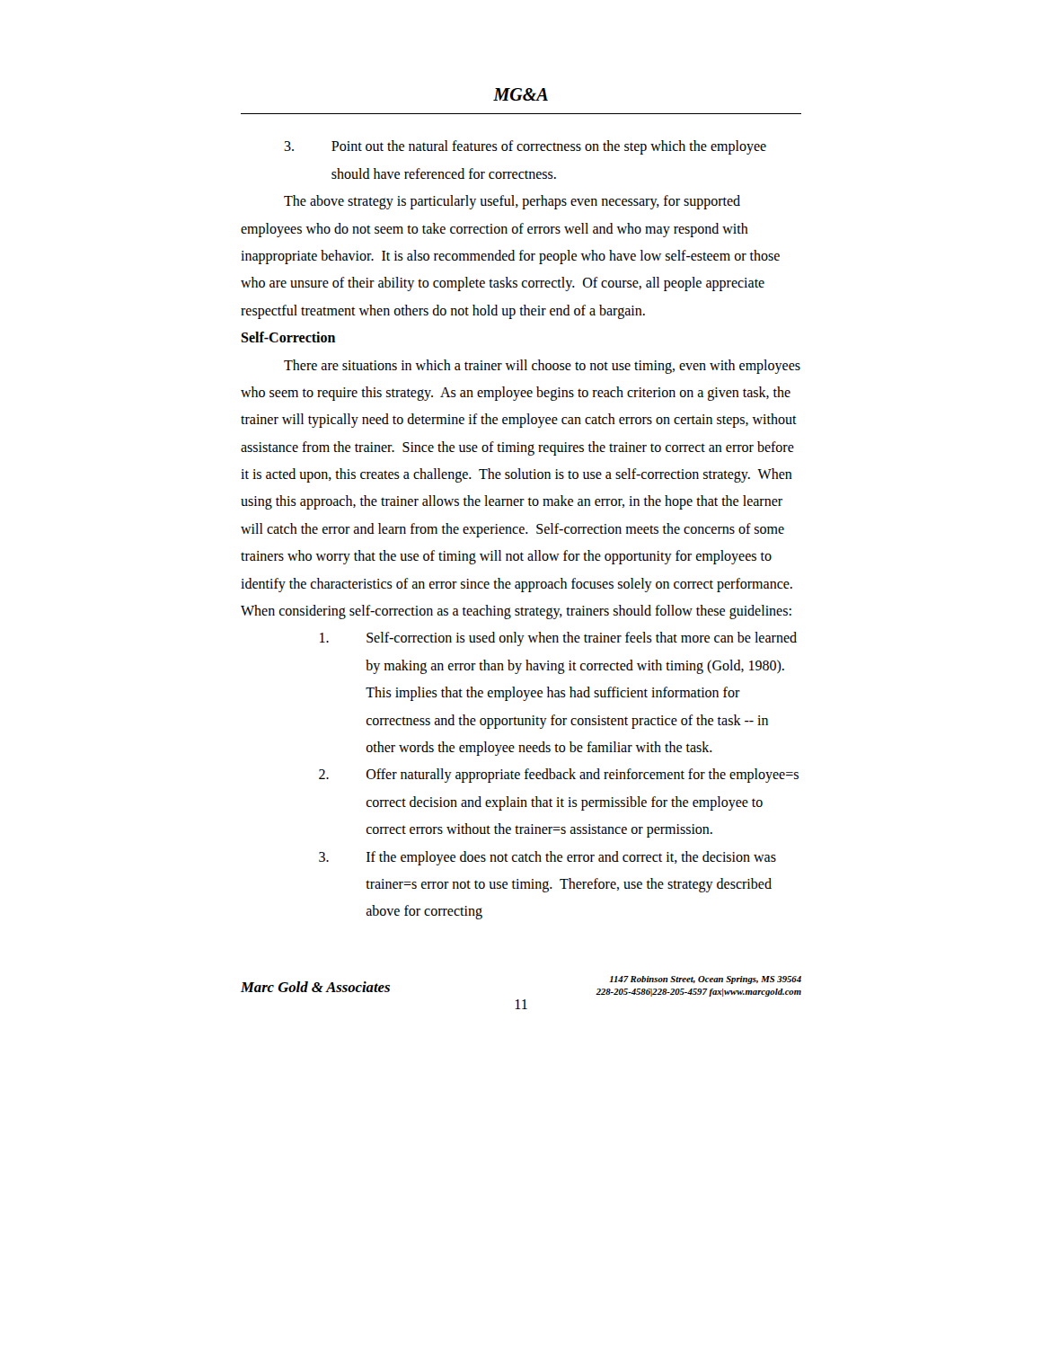MG&A
3. Point out the natural features of correctness on the step which the employee should have referenced for correctness.
The above strategy is particularly useful, perhaps even necessary, for supported employees who do not seem to take correction of errors well and who may respond with inappropriate behavior. It is also recommended for people who have low self-esteem or those who are unsure of their ability to complete tasks correctly. Of course, all people appreciate respectful treatment when others do not hold up their end of a bargain.
Self-Correction
There are situations in which a trainer will choose to not use timing, even with employees who seem to require this strategy. As an employee begins to reach criterion on a given task, the trainer will typically need to determine if the employee can catch errors on certain steps, without assistance from the trainer. Since the use of timing requires the trainer to correct an error before it is acted upon, this creates a challenge. The solution is to use a self-correction strategy. When using this approach, the trainer allows the learner to make an error, in the hope that the learner will catch the error and learn from the experience. Self-correction meets the concerns of some trainers who worry that the use of timing will not allow for the opportunity for employees to identify the characteristics of an error since the approach focuses solely on correct performance. When considering self-correction as a teaching strategy, trainers should follow these guidelines:
1. Self-correction is used only when the trainer feels that more can be learned by making an error than by having it corrected with timing (Gold, 1980). This implies that the employee has had sufficient information for correctness and the opportunity for consistent practice of the task -- in other words the employee needs to be familiar with the task.
2. Offer naturally appropriate feedback and reinforcement for the employee=s correct decision and explain that it is permissible for the employee to correct errors without the trainer=s assistance or permission.
3. If the employee does not catch the error and correct it, the decision was trainer=s error not to use timing. Therefore, use the strategy described above for correcting
Marc Gold & Associates
1147 Robinson Street, Ocean Springs, MS 39564
228-205-4586|228-205-4597 fax|www.marcgold.com
11